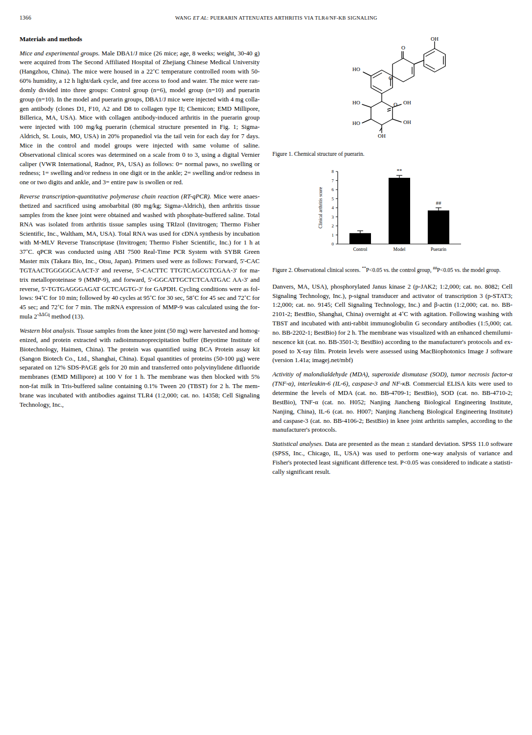1366 WANG et al: PUERARIN ATTENUATES ARTHRITIS VIA TLR4/NF-κB SIGNALING
Materials and methods
Mice and experimental groups. Male DBA1/J mice (26 mice; age, 8 weeks; weight, 30-40 g) were acquired from The Second Affiliated Hospital of Zhejiang Chinese Medical University (Hangzhou, China). The mice were housed in a 22˚C temperature controlled room with 50-60% humidity, a 12 h light/dark cycle, and free access to food and water. The mice were randomly divided into three groups: Control group (n=6), model group (n=10) and puerarin group (n=10). In the model and puerarin groups, DBA1/J mice were injected with 4 mg collagen antibody (clones D1, F10, A2 and D8 to collagen type II; Chemicon; EMD Millipore, Billerica, MA, USA). Mice with collagen antibody-induced arthritis in the puerarin group were injected with 100 mg/kg puerarin (chemical structure presented in Fig. 1; Sigma-Aldrich, St. Louis, MO, USA) in 20% propanediol via the tail vein for each day for 7 days. Mice in the control and model groups were injected with same volume of saline. Observational clinical scores was determined on a scale from 0 to 3, using a digital Vernier caliper (VWR International, Radnor, PA, USA) as follows: 0= normal paws, no swelling or redness; 1= swelling and/or redness in one digit or in the ankle; 2= swelling and/or redness in one or two digits and ankle, and 3= entire paw is swollen or red.
Reverse transcription-quantitative polymerase chain reaction (RT-qPCR). Mice were anaesthetized and sacrificed using amobarbital (80 mg/kg; Sigma-Aldrich), then arthritis tissue samples from the knee joint were obtained and washed with phosphate-buffered saline. Total RNA was isolated from arthritis tissue samples using TRIzol (Invitrogen; Thermo Fisher Scientific, Inc., Waltham, MA, USA). Total RNA was used for cDNA synthesis by incubation with M-MLV Reverse Transcriptase (Invitrogen; Thermo Fisher Scientific, Inc.) for 1 h at 37˚C. qPCR was conducted using ABI 7500 Real-Time PCR System with SYBR Green Master mix (Takara Bio, Inc., Otsu, Japan). Primers used were as follows: Forward, 5'-CAC TGTAACTGGGGGCAACT-3' and reverse, 5'-CACTTC TTGTCAGCGTCGAA-3' for matrix metalloproteinase 9 (MMP-9), and forward, 5'-GGCATTGCTCTCAATGAC AA-3' and reverse, 5'-TGTGAGGGAGAT GCTCAGTG-3' for GAPDH. Cycling conditions were as follows: 94˚C for 10 min; followed by 40 cycles at 95˚C for 30 sec, 58˚C for 45 sec and 72˚C for 45 sec; and 72˚C for 7 min. The mRNA expression of MMP-9 was calculated using the formula 2-ΔΔCq method (13).
Western blot analysis. Tissue samples from the knee joint (50 mg) were harvested and homogenized, and protein extracted with radioimmunoprecipitation buffer (Beyotime Institute of Biotechnology, Haimen, China). The protein was quantified using BCA Protein assay kit (Sangon Biotech Co., Ltd., Shanghai, China). Equal quantities of proteins (50-100 µg) were separated on 12% SDS-PAGE gels for 20 min and transferred onto polyvinylidene difluoride membranes (EMD Millipore) at 100 V for 1 h. The membrane was then blocked with 5% non-fat milk in Tris-buffered saline containing 0.1% Tween 20 (TBST) for 2 h. The membrane was incubated with antibodies against TLR4 (1:2,000; cat. no. 14358; Cell Signaling Technology, Inc.,
OH O O HO O OH OH OH HO HO
Figure 1. Chemical structure of puerarin.
0 1 2 3 4 5 6 7 8 Clinical arthritis score ** ## Control Model Puerarin
Figure 2. Observational clinical scores. **P<0.05 vs. the control group, ##P<0.05 vs. the model group.
Danvers, MA, USA), phosphorylated Janus kinase 2 (p-JAK2; 1:2,000; cat. no. 8082; Cell Signaling Technology, Inc.), p-signal transducer and activator of transcription 3 (p-STAT3; 1:2,000; cat. no. 9145; Cell Signaling Technology, Inc.) and β-actin (1:2,000; cat. no. BB-2101-2; BestBio, Shanghai, China) overnight at 4˚C with agitation. Following washing with TBST and incubated with anti-rabbit immunoglobulin G secondary antibodies (1:5,000; cat. no. BB-2202-1; BestBio) for 2 h. The membrane was visualized with an enhanced chemiluminescence kit (cat. no. BB-3501-3; BestBio) according to the manufacturer's protocols and exposed to X-ray film. Protein levels were assessed using MacBiophotonics Image J software (version 1.41a; imagej.net/mbf)
Activitiy of malondialdehyde (MDA), superoxide dismutase (SOD), tumor necrosis factor-α (TNF-α), interleukin-6 (IL-6), caspase-3 and NF-κB. Commercial ELISA kits were used to determine the levels of MDA (cat. no. BB-4709-1; BestBio), SOD (cat. no. BB-4710-2; BestBio), TNF-α (cat. no. H052; Nanjing Jiancheng Biological Engineering Institute, Nanjing, China), IL-6 (cat. no. H007; Nanjing Jiancheng Biological Engineering Institute) and caspase-3 (cat. no. BB-4106-2; BestBio) in knee joint arthritis samples, according to the manufacturer's protocols.
Statistical analyses. Data are presented as the mean ± standard deviation. SPSS 11.0 software (SPSS, Inc., Chicago, IL, USA) was used to perform one-way analysis of variance and Fisher's protected least significant difference test. P<0.05 was considered to indicate a statistically significant result.